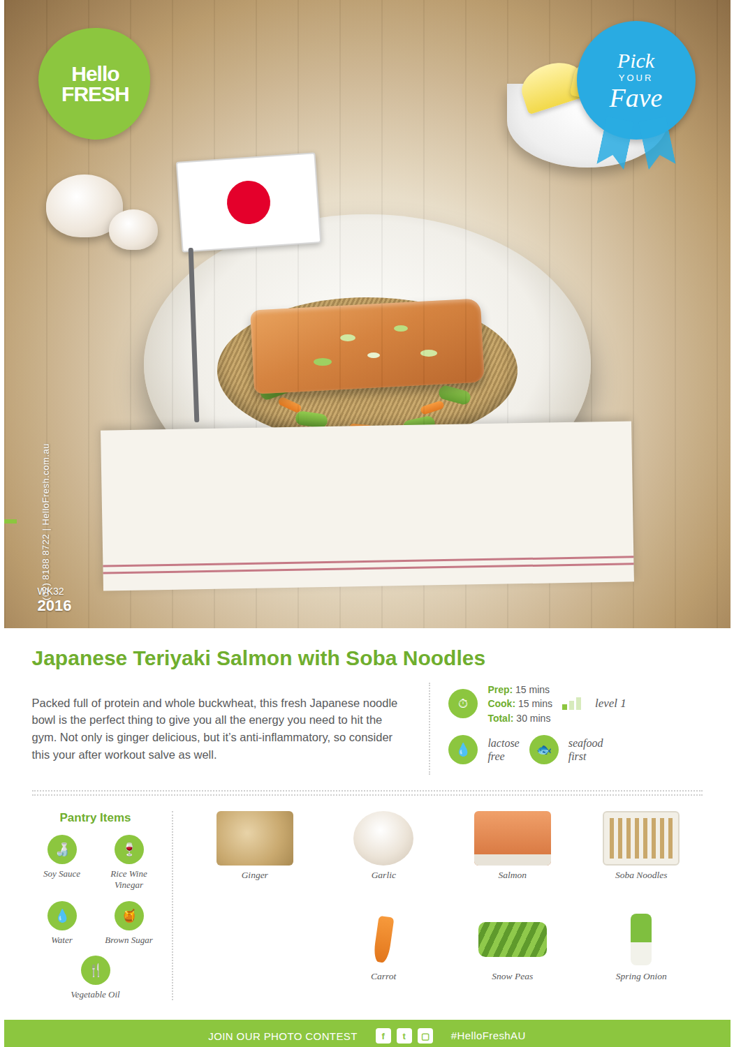HelloFRESH
Pick
YOUR
Fave
(02) 8188 8722 | HelloFresh.com.au
WK322016
Japanese Teriyaki Salmon with Soba Noodles
Packed full of protein and whole buckwheat, this fresh Japanese noodle bowl is the perfect thing to give you all the energy you need to hit the gym. Not only is ginger delicious, but it’s anti-inflammatory, so consider this your after workout salve as well.
⏱
Prep: 15 mins
Cook: 15 mins
Total: 30 mins
level 1
💧
lactose
free
🐟
seafood
first
Pantry Items
🍶
Soy Sauce
🍷
Rice Wine Vinegar
💧
Water
🍯
Brown Sugar
🍴
Vegetable Oil
Ginger
Garlic
Salmon
Soba Noodles
Carrot
Snow Peas
Spring Onion
JOIN OUR PHOTO CONTEST ft▢ #HelloFreshAU